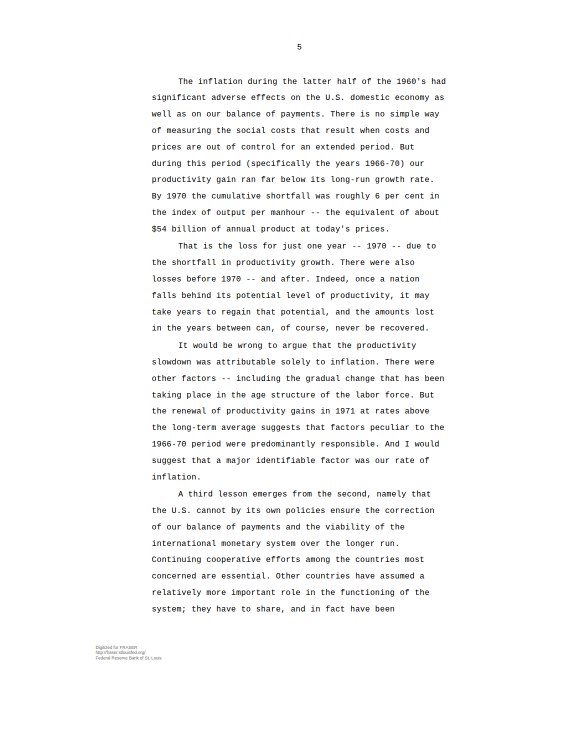5
The inflation during the latter half of the 1960's had significant adverse effects on the U.S. domestic economy as well as on our balance of payments. There is no simple way of measuring the social costs that result when costs and prices are out of control for an extended period. But during this period (specifically the years 1966-70) our productivity gain ran far below its long-run growth rate. By 1970 the cumulative shortfall was roughly 6 per cent in the index of output per manhour -- the equivalent of about $54 billion of annual product at today's prices.
That is the loss for just one year -- 1970 -- due to the shortfall in productivity growth. There were also losses before 1970 -- and after. Indeed, once a nation falls behind its potential level of productivity, it may take years to regain that potential, and the amounts lost in the years between can, of course, never be recovered.
It would be wrong to argue that the productivity slowdown was attributable solely to inflation. There were other factors -- including the gradual change that has been taking place in the age structure of the labor force. But the renewal of productivity gains in 1971 at rates above the long-term average suggests that factors peculiar to the 1966-70 period were predominantly responsible. And I would suggest that a major identifiable factor was our rate of inflation.
A third lesson emerges from the second, namely that the U.S. cannot by its own policies ensure the correction of our balance of payments and the viability of the international monetary system over the longer run. Continuing cooperative efforts among the countries most concerned are essential. Other countries have assumed a relatively more important role in the functioning of the system; they have to share, and in fact have been
Digitized for FRASER
http://fraser.stlouisfed.org/
Federal Reserve Bank of St. Louis